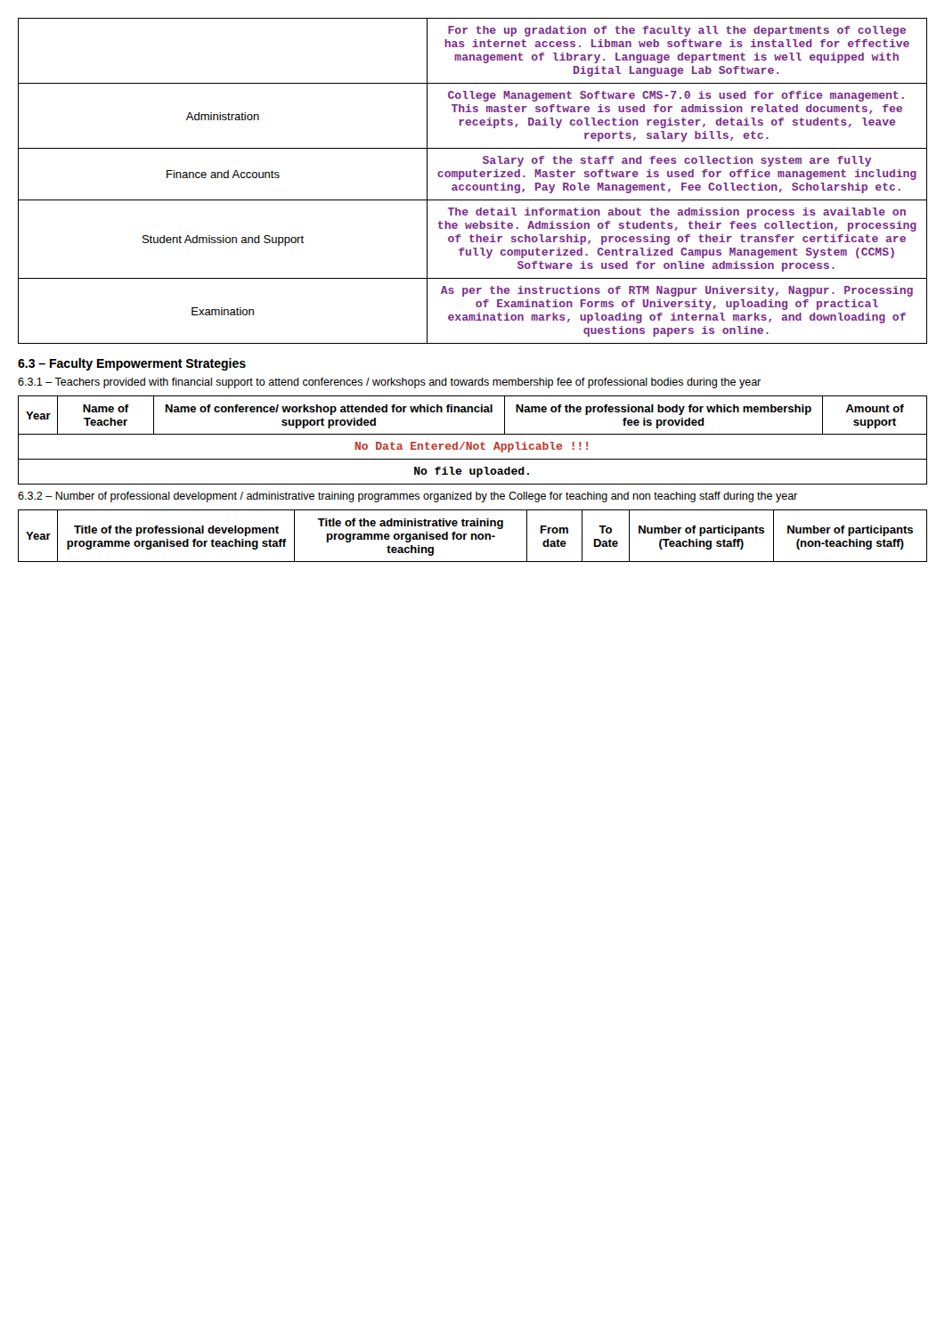| | For the up gradation of the faculty all the departments of college has internet access. Libman web software is installed for effective management of library. Language department is well equipped with Digital Language Lab Software. |
| Administration | College Management Software CMS-7.0 is used for office management. This master software is used for admission related documents, fee receipts, Daily collection register, details of students, leave reports, salary bills, etc. |
| Finance and Accounts | Salary of the staff and fees collection system are fully computerized. Master software is used for office management including accounting, Pay Role Management, Fee Collection, Scholarship etc. |
| Student Admission and Support | The detail information about the admission process is available on the website. Admission of students, their fees collection, processing of their scholarship, processing of their transfer certificate are fully computerized. Centralized Campus Management System (CCMS) Software is used for online admission process. |
| Examination | As per the instructions of RTM Nagpur University, Nagpur. Processing of Examination Forms of University, uploading of practical examination marks, uploading of internal marks, and downloading of questions papers is online. |
6.3 – Faculty Empowerment Strategies
6.3.1 – Teachers provided with financial support to attend conferences / workshops and towards membership fee of professional bodies during the year
| Year | Name of Teacher | Name of conference/ workshop attended for which financial support provided | Name of the professional body for which membership fee is provided | Amount of support |
| --- | --- | --- | --- | --- |
| No Data Entered/Not Applicable !!! |
| No file uploaded. |
6.3.2 – Number of professional development / administrative training programmes organized by the College for teaching and non teaching staff during the year
| Year | Title of the professional development programme organised for teaching staff | Title of the administrative training programme organised for non-teaching | From date | To Date | Number of participants (Teaching staff) | Number of participants (non-teaching staff) |
| --- | --- | --- | --- | --- | --- | --- |